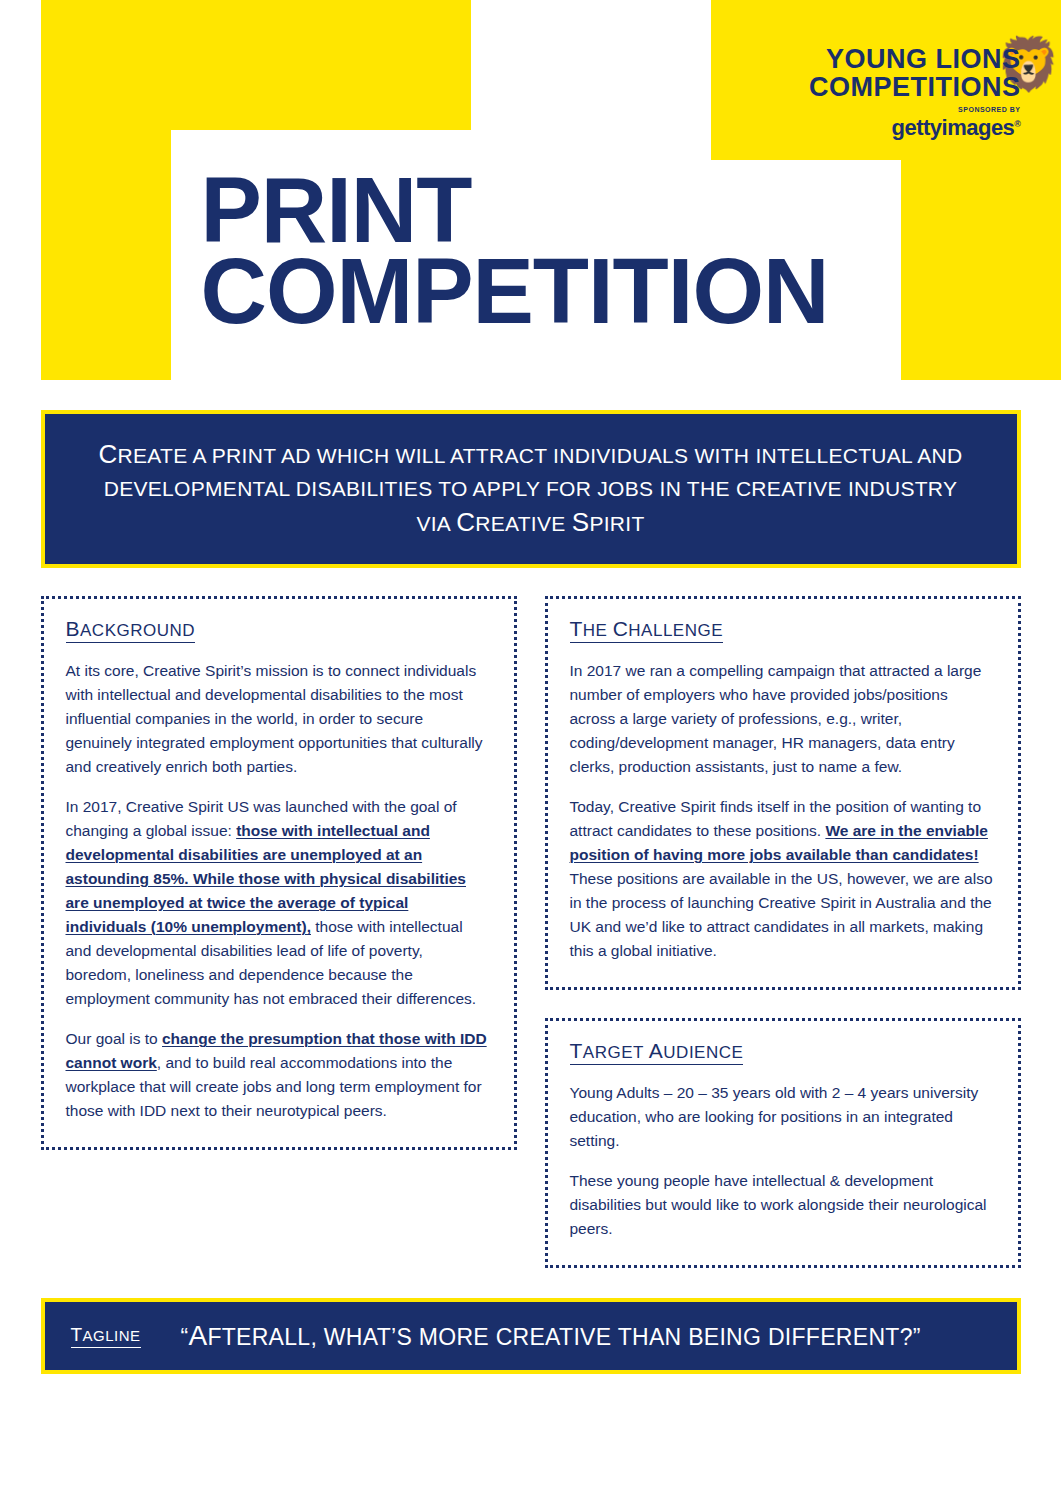YOUNG LIONS
COMPETITIONS
SPONSORED BY
gettyimages®
🦁
PRINT
COMPETITION
CREATE A PRINT AD WHICH WILL ATTRACT INDIVIDUALS WITH INTELLECTUAL AND DEVELOPMENTAL DISABILITIES TO APPLY FOR JOBS IN THE CREATIVE INDUSTRY VIA CREATIVE SPIRIT
BACKGROUND
At its core, Creative Spirit’s mission is to connect individuals with intellectual and developmental disabilities to the most influential companies in the world, in order to secure genuinely integrated employment opportunities that culturally and creatively enrich both parties.
In 2017, Creative Spirit US was launched with the goal of changing a global issue: those with intellectual and developmental disabilities are unemployed at an astounding 85%. While those with physical disabilities are unemployed at twice the average of typical individuals (10% unemployment), those with intellectual and developmental disabilities lead of life of poverty, boredom, loneliness and dependence because the employment community has not embraced their differences.
Our goal is to change the presumption that those with IDD cannot work, and to build real accommodations into the workplace that will create jobs and long term employment for those with IDD next to their neurotypical peers.
THE CHALLENGE
In 2017 we ran a compelling campaign that attracted a large number of employers who have provided jobs/positions across a large variety of professions, e.g., writer, coding/development manager, HR managers, data entry clerks, production assistants, just to name a few.
Today, Creative Spirit finds itself in the position of wanting to attract candidates to these positions. We are in the enviable position of having more jobs available than candidates! These positions are available in the US, however, we are also in the process of launching Creative Spirit in Australia and the UK and we’d like to attract candidates in all markets, making this a global initiative.
TARGET AUDIENCE
Young Adults – 20 – 35 years old with 2 – 4 years university education, who are looking for positions in an integrated setting.
These young people have intellectual & development disabilities but would like to work alongside their neurological peers.
TAGLINE
“AFTERALL, WHAT’S MORE CREATIVE THAN BEING DIFFERENT?”